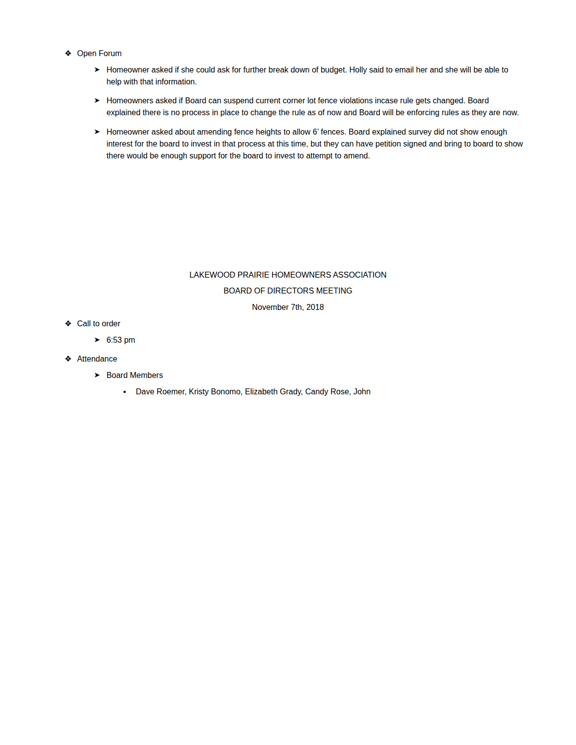Open Forum
Homeowner asked if she could ask for further break down of budget. Holly said to email her and she will be able to help with that information.
Homeowners asked if Board can suspend current corner lot fence violations incase rule gets changed. Board explained there is no process in place to change the rule as of now and Board will be enforcing rules as they are now.
Homeowner asked about amending fence heights to allow 6’ fences. Board explained survey did not show enough interest for the board to invest in that process at this time, but they can have petition signed and bring to board to show there would be enough support for the board to invest to attempt to amend.
LAKEWOOD PRAIRIE HOMEOWNERS ASSOCIATION
BOARD OF DIRECTORS MEETING
November 7th, 2018
Call to order
6:53 pm
Attendance
Board Members
Dave Roemer, Kristy Bonomo, Elizabeth Grady, Candy Rose, John